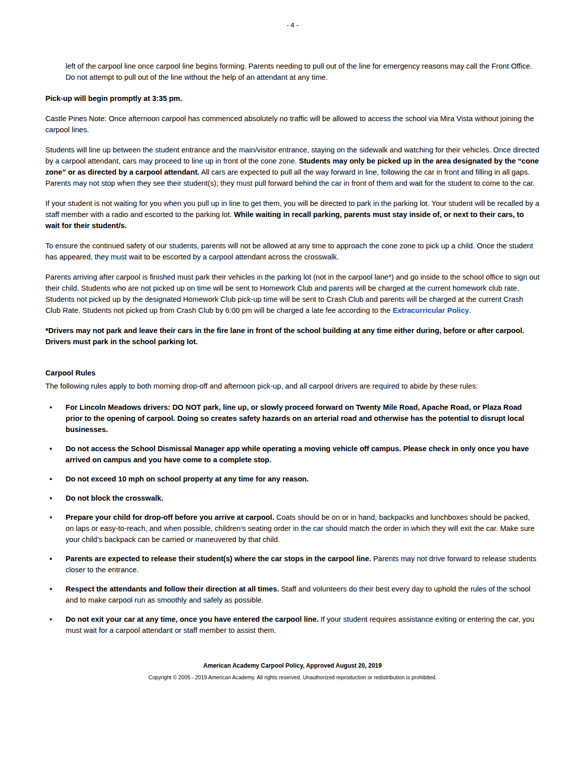- 4 -
left of the carpool line once carpool line begins forming. Parents needing to pull out of the line for emergency reasons may call the Front Office. Do not attempt to pull out of the line without the help of an attendant at any time.
Pick-up will begin promptly at 3:35 pm.
Castle Pines Note: Once afternoon carpool has commenced absolutely no traffic will be allowed to access the school via Mira Vista without joining the carpool lines.
Students will line up between the student entrance and the main/visitor entrance, staying on the sidewalk and watching for their vehicles. Once directed by a carpool attendant, cars may proceed to line up in front of the cone zone. Students may only be picked up in the area designated by the “cone zone” or as directed by a carpool attendant. All cars are expected to pull all the way forward in line, following the car in front and filling in all gaps. Parents may not stop when they see their student(s); they must pull forward behind the car in front of them and wait for the student to come to the car.
If your student is not waiting for you when you pull up in line to get them, you will be directed to park in the parking lot. Your student will be recalled by a staff member with a radio and escorted to the parking lot. While waiting in recall parking, parents must stay inside of, or next to their cars, to wait for their student/s.
To ensure the continued safety of our students, parents will not be allowed at any time to approach the cone zone to pick up a child. Once the student has appeared, they must wait to be escorted by a carpool attendant across the crosswalk.
Parents arriving after carpool is finished must park their vehicles in the parking lot (not in the carpool lane*) and go inside to the school office to sign out their child. Students who are not picked up on time will be sent to Homework Club and parents will be charged at the current homework club rate. Students not picked up by the designated Homework Club pick-up time will be sent to Crash Club and parents will be charged at the current Crash Club Rate. Students not picked up from Crash Club by 6:00 pm will be charged a late fee according to the Extracurricular Policy.
*Drivers may not park and leave their cars in the fire lane in front of the school building at any time either during, before or after carpool. Drivers must park in the school parking lot.
Carpool Rules
The following rules apply to both morning drop-off and afternoon pick-up, and all carpool drivers are required to abide by these rules:
For Lincoln Meadows drivers: DO NOT park, line up, or slowly proceed forward on Twenty Mile Road, Apache Road, or Plaza Road prior to the opening of carpool. Doing so creates safety hazards on an arterial road and otherwise has the potential to disrupt local businesses.
Do not access the School Dismissal Manager app while operating a moving vehicle off campus. Please check in only once you have arrived on campus and you have come to a complete stop.
Do not exceed 10 mph on school property at any time for any reason.
Do not block the crosswalk.
Prepare your child for drop-off before you arrive at carpool. Coats should be on or in hand, backpacks and lunchboxes should be packed, on laps or easy-to-reach, and when possible, children’s seating order in the car should match the order in which they will exit the car. Make sure your child’s backpack can be carried or maneuvered by that child.
Parents are expected to release their student(s) where the car stops in the carpool line. Parents may not drive forward to release students closer to the entrance.
Respect the attendants and follow their direction at all times. Staff and volunteers do their best every day to uphold the rules of the school and to make carpool run as smoothly and safely as possible.
Do not exit your car at any time, once you have entered the carpool line. If your student requires assistance exiting or entering the car, you must wait for a carpool attendant or staff member to assist them.
American Academy Carpool Policy, Approved August 20, 2019
Copyright © 2005 - 2019 American Academy. All rights reserved. Unauthorized reproduction or redistribution is prohibited.